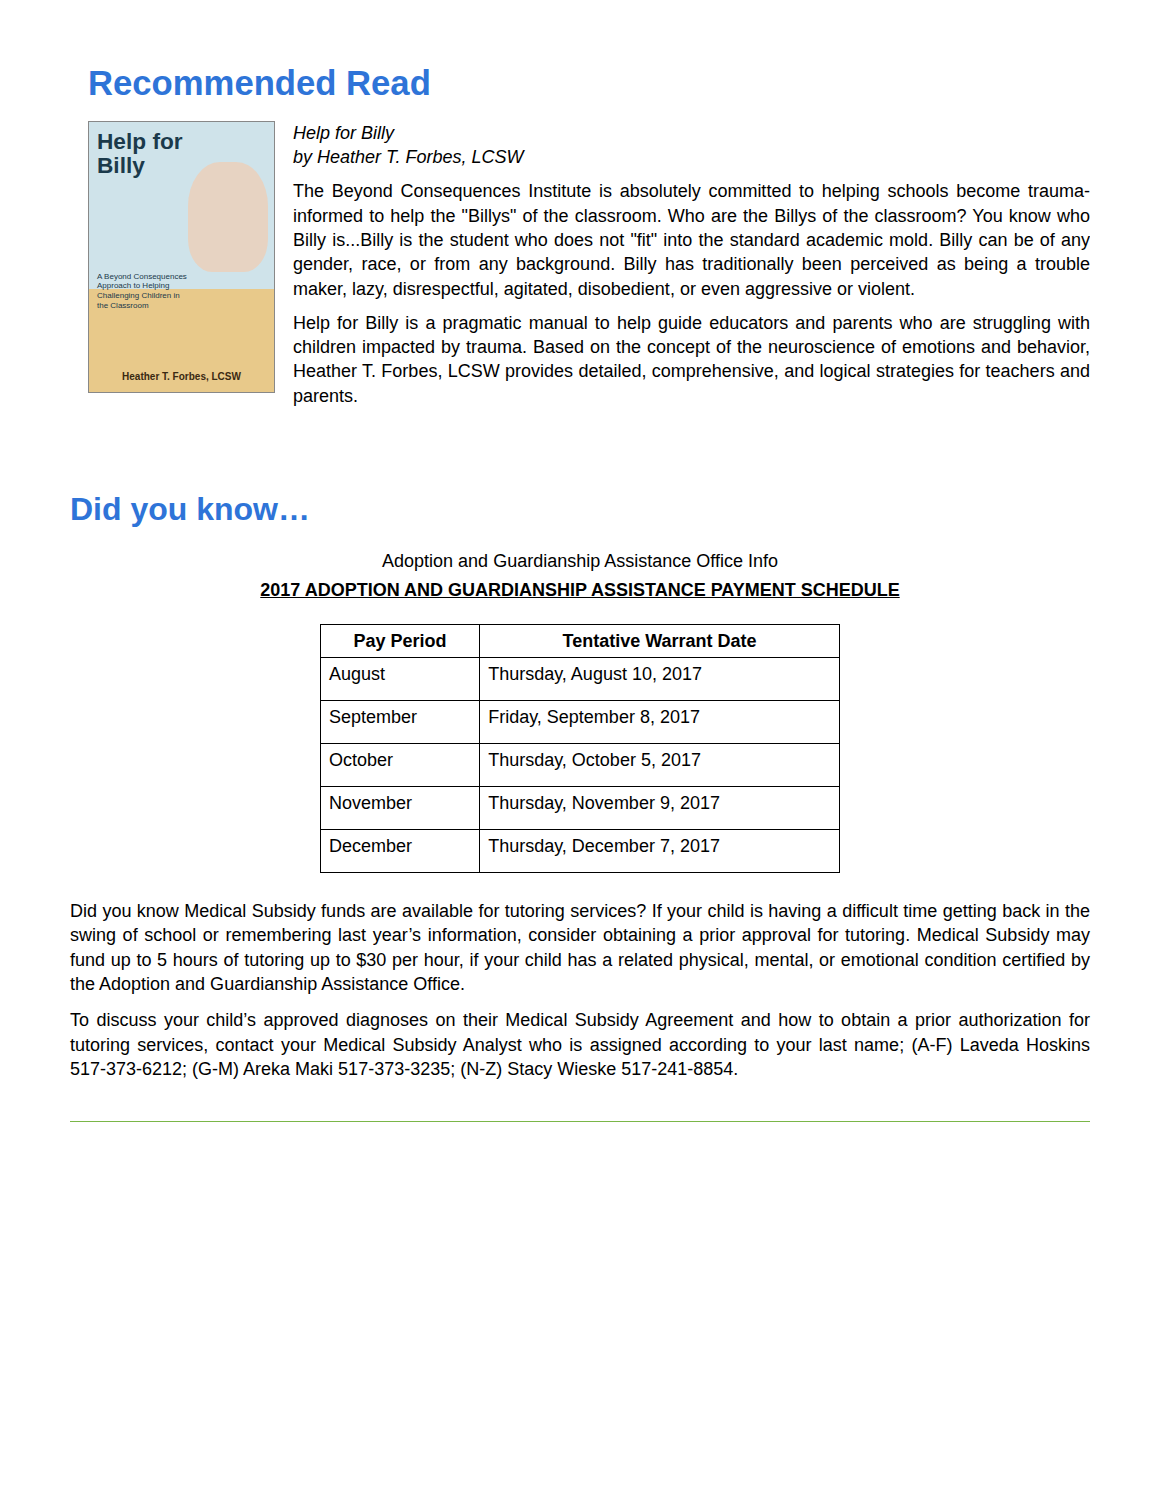Recommended Read
Help for
Billy
A Beyond Consequences Approach to Helping Challenging Children in the Classroom
Heather T. Forbes, LCSW
Help for Billy
by Heather T. Forbes, LCSW
The Beyond Consequences Institute is absolutely committed to helping schools become trauma-informed to help the "Billys" of the classroom. Who are the Billys of the classroom? You know who Billy is...Billy is the student who does not "fit" into the standard academic mold. Billy can be of any gender, race, or from any background. Billy has traditionally been perceived as being a trouble maker, lazy, disrespectful, agitated, disobedient, or even aggressive or violent.
Help for Billy is a pragmatic manual to help guide educators and parents who are struggling with children impacted by trauma. Based on the concept of the neuroscience of emotions and behavior, Heather T. Forbes, LCSW provides detailed, comprehensive, and logical strategies for teachers and parents.
Did you know…
Adoption and Guardianship Assistance Office Info
2017 ADOPTION AND GUARDIANSHIP ASSISTANCE PAYMENT SCHEDULE
| Pay Period | Tentative Warrant Date |
| --- | --- |
| August | Thursday, August 10, 2017 |
| September | Friday, September 8, 2017 |
| October | Thursday, October 5, 2017 |
| November | Thursday, November 9, 2017 |
| December | Thursday, December 7, 2017 |
Did you know Medical Subsidy funds are available for tutoring services? If your child is having a difficult time getting back in the swing of school or remembering last year’s information, consider obtaining a prior approval for tutoring. Medical Subsidy may fund up to 5 hours of tutoring up to $30 per hour, if your child has a related physical, mental, or emotional condition certified by the Adoption and Guardianship Assistance Office.
To discuss your child’s approved diagnoses on their Medical Subsidy Agreement and how to obtain a prior authorization for tutoring services, contact your Medical Subsidy Analyst who is assigned according to your last name; (A-F) Laveda Hoskins 517-373-6212; (G-M) Areka Maki 517-373-3235; (N-Z) Stacy Wieske 517-241-8854.